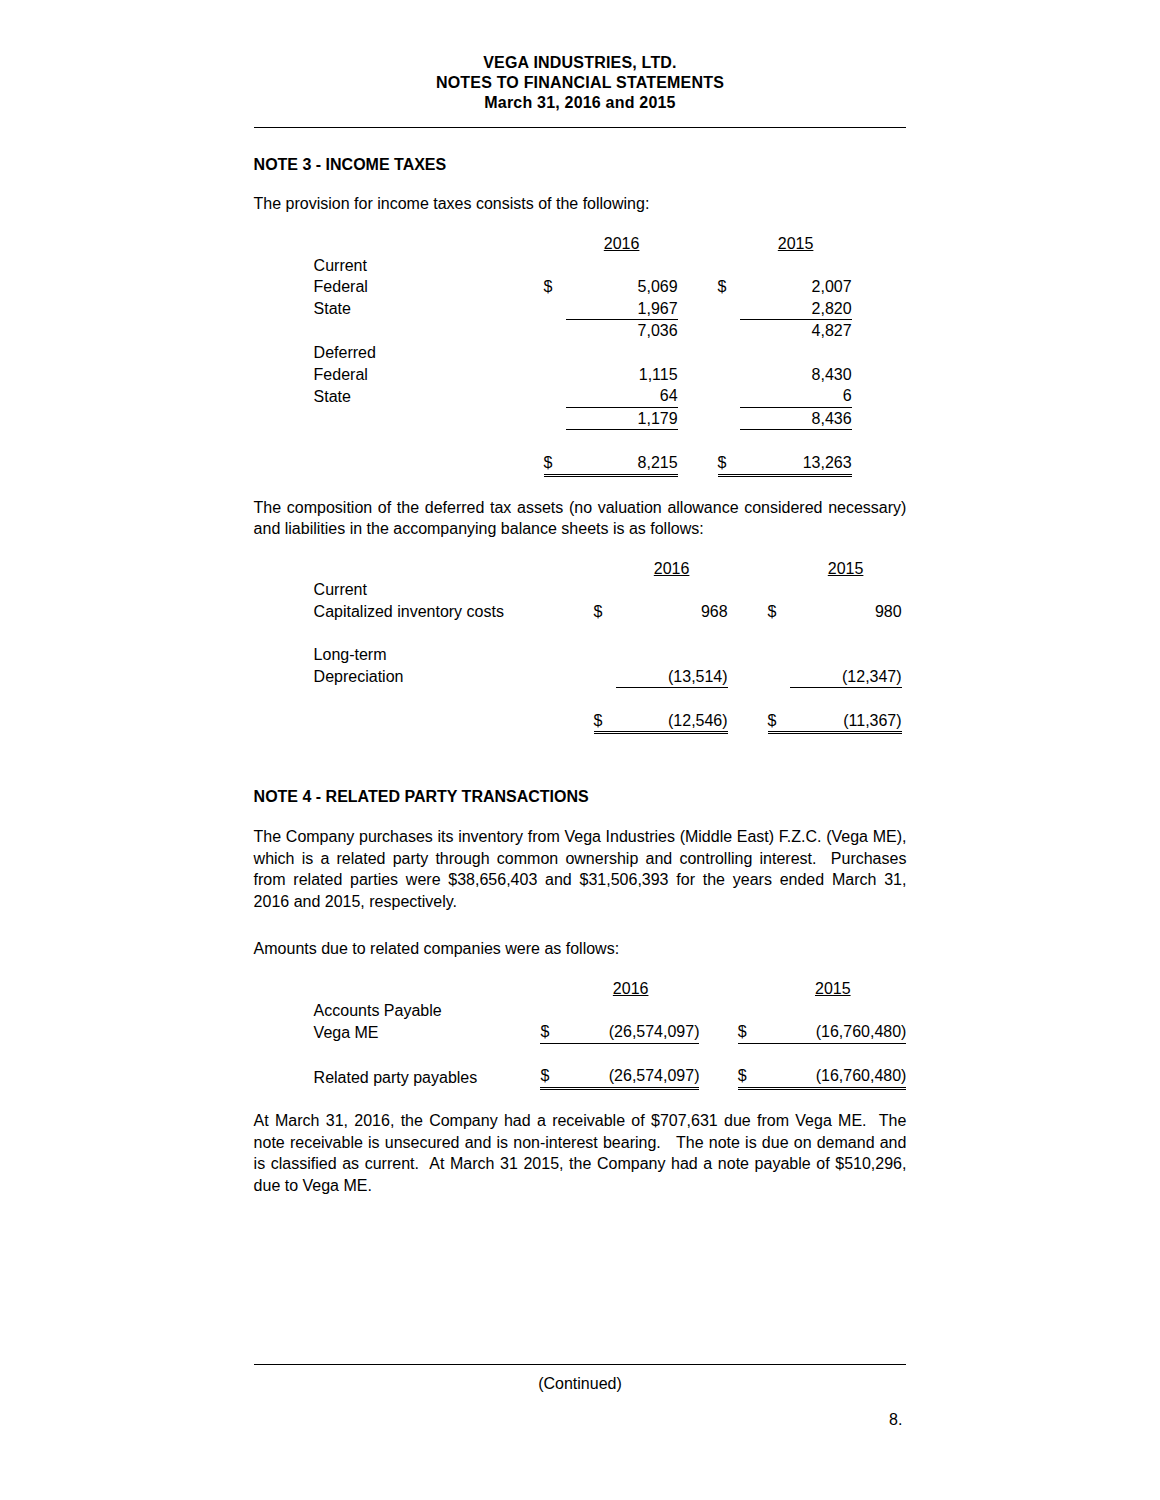VEGA INDUSTRIES, LTD.
NOTES TO FINANCIAL STATEMENTS
March 31, 2016 and 2015
NOTE 3 - INCOME TAXES
The provision for income taxes consists of the following:
| | | 2016 | | | 2015 |
| Current | | | | | |
| Federal | $ | 5,069 | | $ | 2,007 |
| State | | 1,967 | | | 2,820 |
| | | 7,036 | | | 4,827 |
| Deferred | | | | | |
| Federal | | 1,115 | | | 8,430 |
| State | | 64 | | | 6 |
| | | 1,179 | | | 8,436 |
| | $ | 8,215 | | $ | 13,263 |
The composition of the deferred tax assets (no valuation allowance considered necessary) and liabilities in the accompanying balance sheets is as follows:
| | | 2016 | | | 2015 |
| Current | | | | | |
| Capitalized inventory costs | $ | 968 | | $ | 980 |
| Long-term | | | | | |
| Depreciation | | (13,514) | | | (12,347) |
| | $ | (12,546) | | $ | (11,367) |
NOTE 4 - RELATED PARTY TRANSACTIONS
The Company purchases its inventory from Vega Industries (Middle East) F.Z.C. (Vega ME), which is a related party through common ownership and controlling interest. Purchases from related parties were $38,656,403 and $31,506,393 for the years ended March 31, 2016 and 2015, respectively.
Amounts due to related companies were as follows:
| | | 2016 | | | 2015 |
| Accounts Payable | | | | | |
| Vega ME | $ | (26,574,097) | | $ | (16,760,480) |
| Related party payables | $ | (26,574,097) | | $ | (16,760,480) |
At March 31, 2016, the Company had a receivable of $707,631 due from Vega ME. The note receivable is unsecured and is non-interest bearing. The note is due on demand and is classified as current. At March 31 2015, the Company had a note payable of $510,296, due to Vega ME.
(Continued)
8.